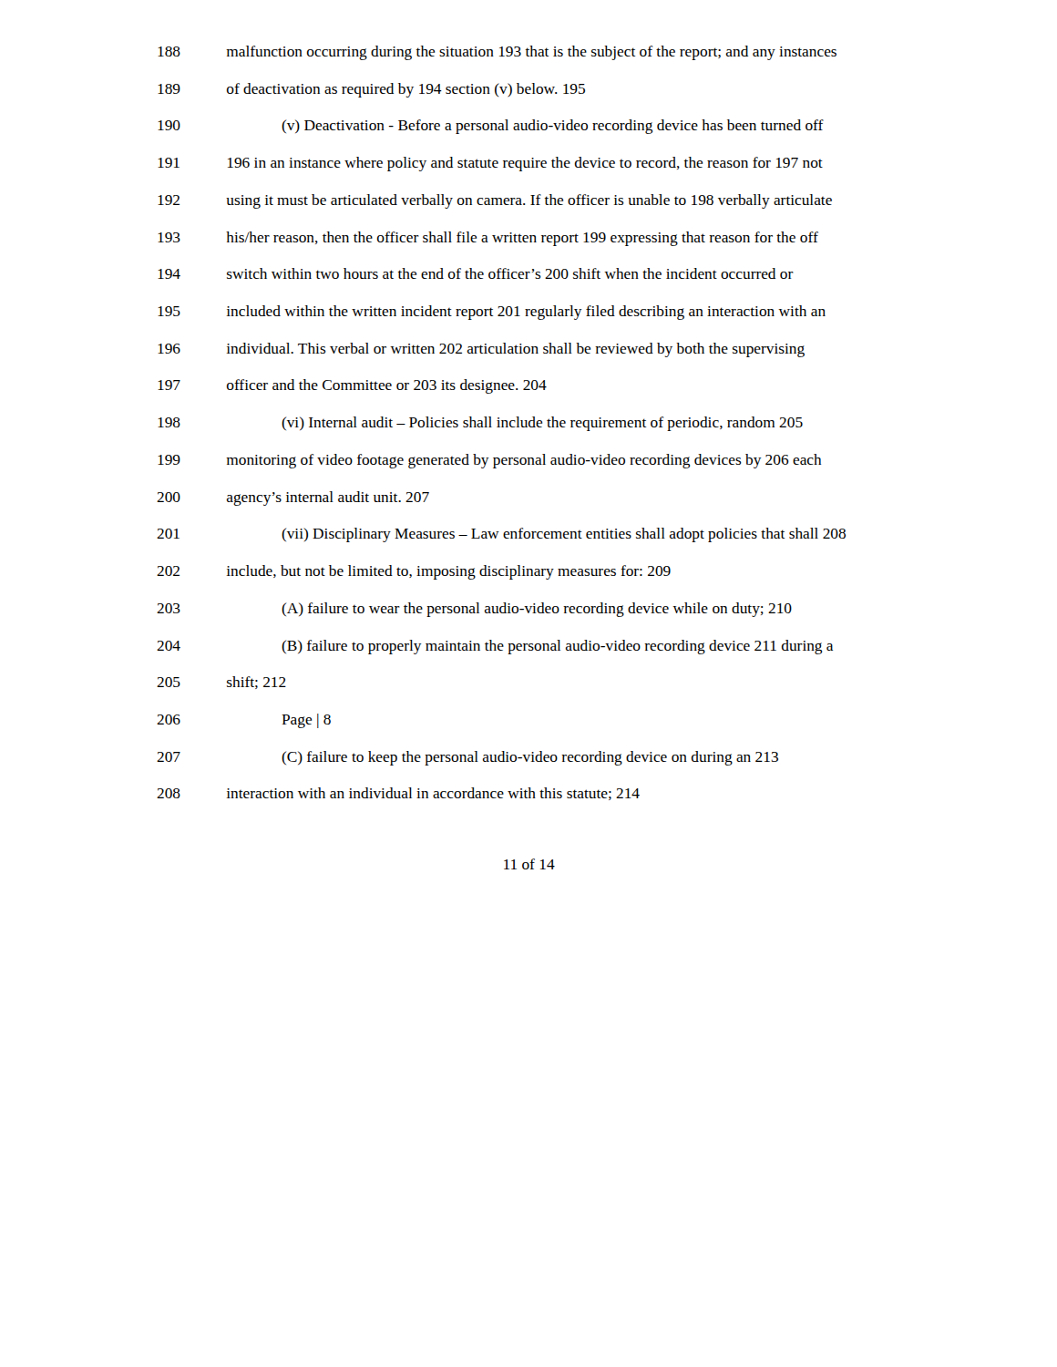188
malfunction occurring during the situation 193 that is the subject of the report; and any instances
189
of deactivation as required by 194 section (v) below. 195
190
(v) Deactivation - Before a personal audio-video recording device has been turned off
191
196 in an instance where policy and statute require the device to record, the reason for 197 not
192
using it must be articulated verbally on camera. If the officer is unable to 198 verbally articulate
193
his/her reason, then the officer shall file a written report 199 expressing that reason for the off
194
switch within two hours at the end of the officer’s 200 shift when the incident occurred or
195
included within the written incident report 201 regularly filed describing an interaction with an
196
individual. This verbal or written 202 articulation shall be reviewed by both the supervising
197
officer and the Committee or 203 its designee. 204
198
(vi) Internal audit – Policies shall include the requirement of periodic, random 205
199
monitoring of video footage generated by personal audio-video recording devices by 206 each
200
agency’s internal audit unit. 207
201
(vii) Disciplinary Measures – Law enforcement entities shall adopt policies that shall 208
202
include, but not be limited to, imposing disciplinary measures for: 209
203
(A) failure to wear the personal audio-video recording device while on duty; 210
204
(B) failure to properly maintain the personal audio-video recording device 211 during a
205
shift; 212
206
Page | 8
207
(C) failure to keep the personal audio-video recording device on during an 213
208
interaction with an individual in accordance with this statute; 214
11 of 14